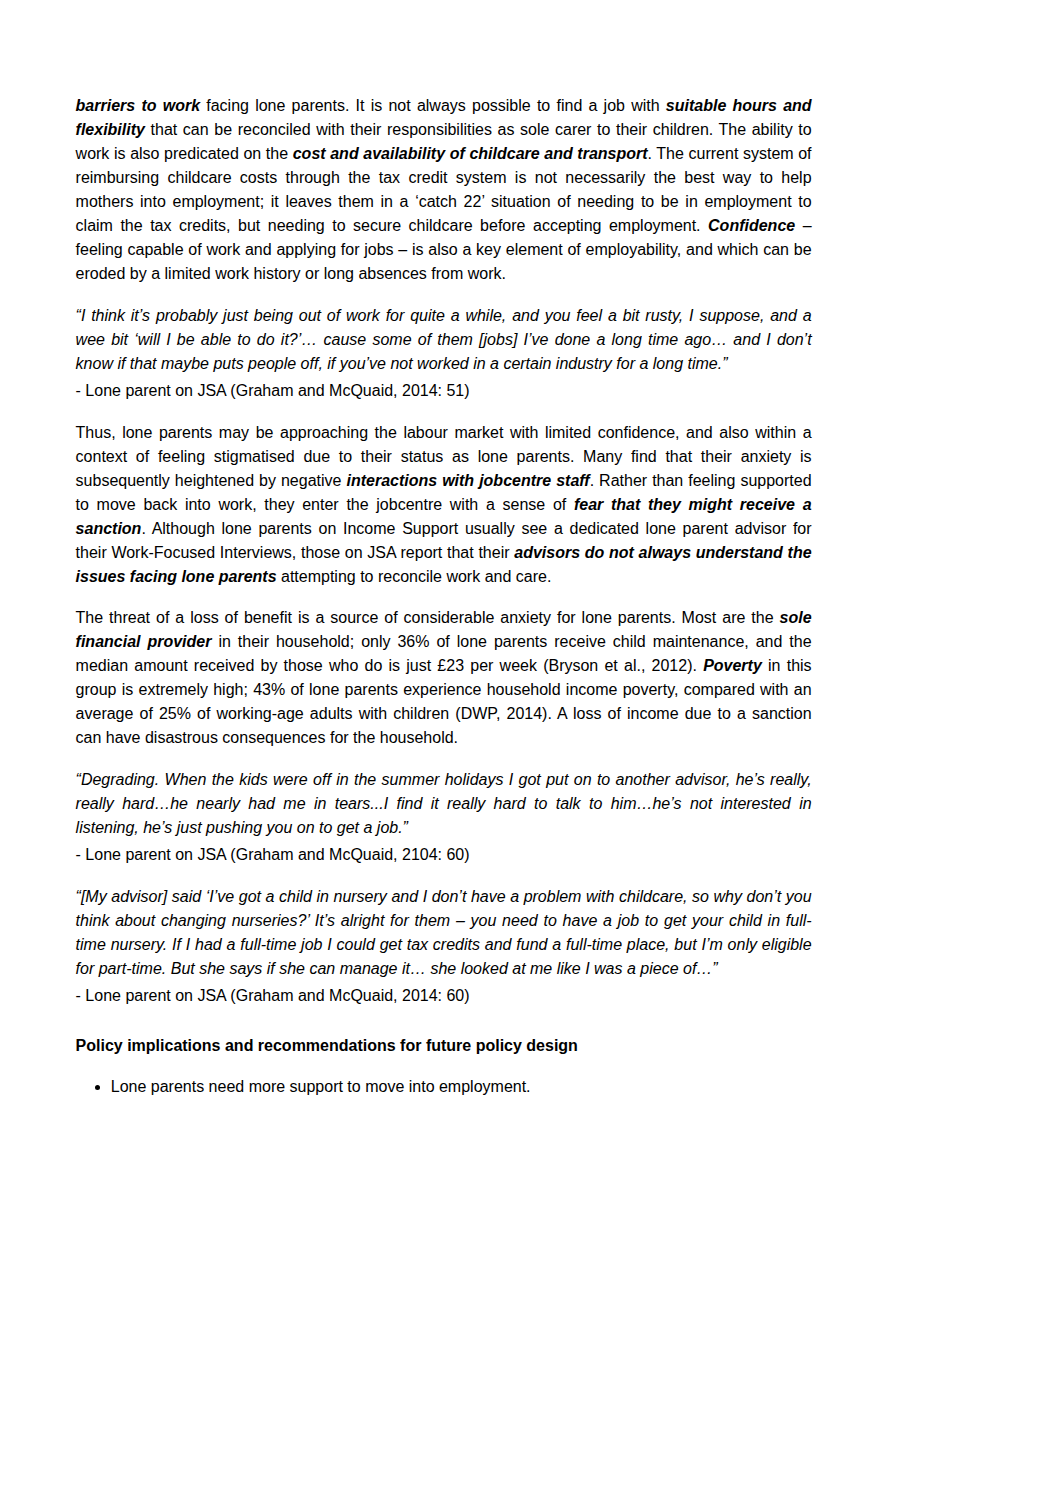barriers to work facing lone parents. It is not always possible to find a job with suitable hours and flexibility that can be reconciled with their responsibilities as sole carer to their children. The ability to work is also predicated on the cost and availability of childcare and transport. The current system of reimbursing childcare costs through the tax credit system is not necessarily the best way to help mothers into employment; it leaves them in a ‘catch 22’ situation of needing to be in employment to claim the tax credits, but needing to secure childcare before accepting employment. Confidence – feeling capable of work and applying for jobs – is also a key element of employability, and which can be eroded by a limited work history or long absences from work.
“I think it’s probably just being out of work for quite a while, and you feel a bit rusty, I suppose, and a wee bit ‘will I be able to do it?’… cause some of them [jobs] I’ve done a long time ago… and I don’t know if that maybe puts people off, if you’ve not worked in a certain industry for a long time.”
- Lone parent on JSA (Graham and McQuaid, 2014: 51)
Thus, lone parents may be approaching the labour market with limited confidence, and also within a context of feeling stigmatised due to their status as lone parents. Many find that their anxiety is subsequently heightened by negative interactions with jobcentre staff. Rather than feeling supported to move back into work, they enter the jobcentre with a sense of fear that they might receive a sanction. Although lone parents on Income Support usually see a dedicated lone parent advisor for their Work-Focused Interviews, those on JSA report that their advisors do not always understand the issues facing lone parents attempting to reconcile work and care.
The threat of a loss of benefit is a source of considerable anxiety for lone parents. Most are the sole financial provider in their household; only 36% of lone parents receive child maintenance, and the median amount received by those who do is just £23 per week (Bryson et al., 2012). Poverty in this group is extremely high; 43% of lone parents experience household income poverty, compared with an average of 25% of working-age adults with children (DWP, 2014). A loss of income due to a sanction can have disastrous consequences for the household.
“Degrading. When the kids were off in the summer holidays I got put on to another advisor, he’s really, really hard…he nearly had me in tears...I find it really hard to talk to him…he’s not interested in listening, he’s just pushing you on to get a job.”
- Lone parent on JSA (Graham and McQuaid, 2104: 60)
“[My advisor] said ‘I’ve got a child in nursery and I don’t have a problem with childcare, so why don’t you think about changing nurseries?’ It’s alright for them – you need to have a job to get your child in full-time nursery. If I had a full-time job I could get tax credits and fund a full-time place, but I’m only eligible for part-time. But she says if she can manage it… she looked at me like I was a piece of…”
- Lone parent on JSA (Graham and McQuaid, 2014: 60)
Policy implications and recommendations for future policy design
Lone parents need more support to move into employment.